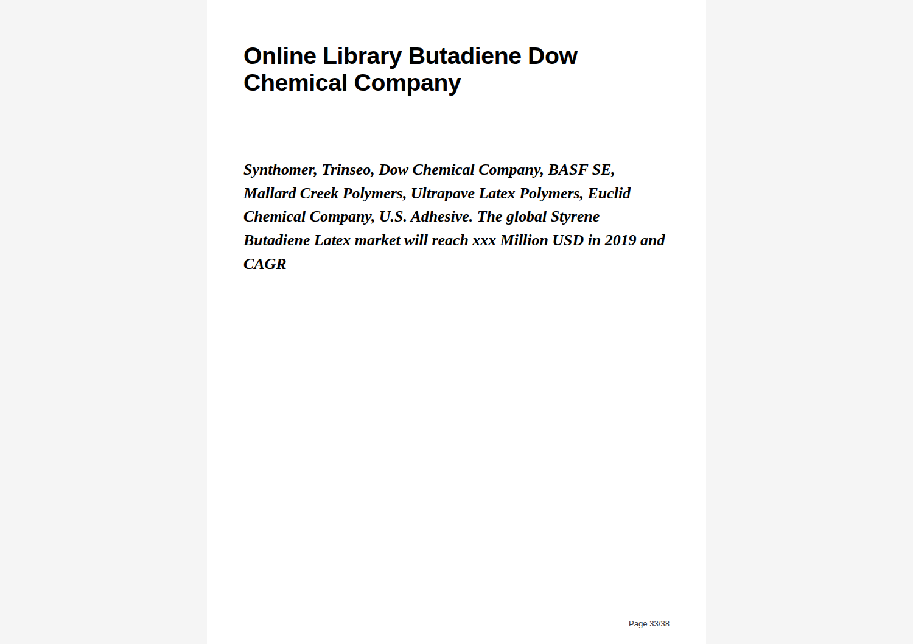Online Library Butadiene Dow Chemical Company
Synthomer, Trinseo, Dow Chemical Company, BASF SE, Mallard Creek Polymers, Ultrapave Latex Polymers, Euclid Chemical Company, U.S. Adhesive. The global Styrene Butadiene Latex market will reach xxx Million USD in 2019 and CAGR
Page 33/38